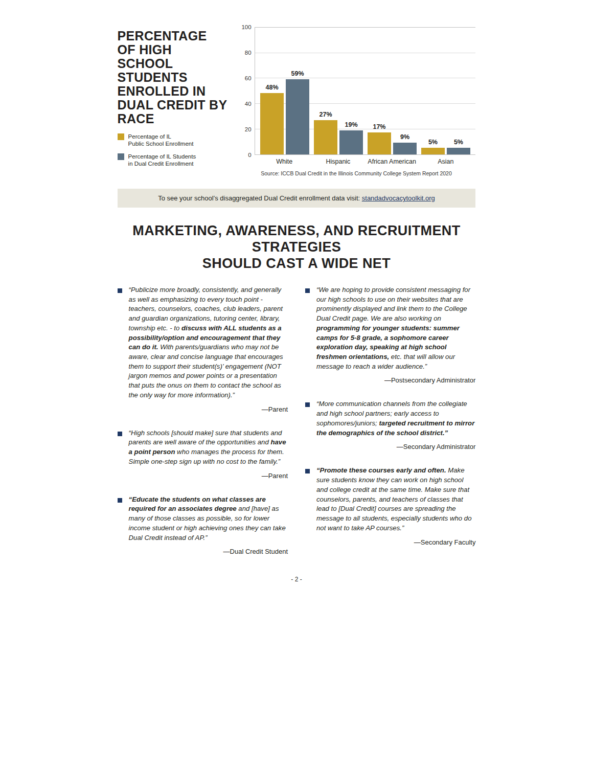Percentage of High School Students Enrolled in Dual Credit by Race
Percentage of IL
Public School Enrollment
Percentage of IL Students
in Dual Credit Enrollment
100 80 60 40 20 0
48%
59%
27%
19%
17%
9%
5%
5%
White
Hispanic
African American
Asian
Source: ICCB Dual Credit in the Illinois Community College System Report 2020
To see your school’s disaggregated Dual Credit enrollment data visit: standadvocacytoolkit.org
Marketing, Awareness, and Recruitment Strategies
Should Cast a Wide Net
“Publicize more broadly, consistently, and generally as well as emphasizing to every touch point - teachers, counselors, coaches, club leaders, parent and guardian organizations, tutoring center, library, township etc. - to discuss with ALL students as a possibility/option and encouragement that they can do it. With parents/guardians who may not be aware, clear and concise language that encourages them to support their student(s)’ engagement (NOT jargon memos and power points or a presentation that puts the onus on them to contact the school as the only way for more information).”
Parent
“High schools [should make] sure that students and parents are well aware of the opportunities and have a point person who manages the process for them. Simple one-step sign up with no cost to the family.”
Parent
“Educate the students on what classes are required for an associates degree and [have] as many of those classes as possible, so for lower income student or high achieving ones they can take Dual Credit instead of AP.”
Dual Credit Student
“We are hoping to provide consistent messaging for our high schools to use on their websites that are prominently displayed and link them to the College Dual Credit page. We are also working on programming for younger students: summer camps for 5-8 grade, a sophomore career exploration day, speaking at high school freshmen orientations, etc. that will allow our message to reach a wider audience.”
Postsecondary Administrator
“More communication channels from the collegiate and high school partners; early access to sophomores/juniors; targeted recruitment to mirror the demographics of the school district.”
Secondary Administrator
“Promote these courses early and often. Make sure students know they can work on high school and college credit at the same time. Make sure that counselors, parents, and teachers of classes that lead to [Dual Credit] courses are spreading the message to all students, especially students who do not want to take AP courses.”
Secondary Faculty
- 2 -